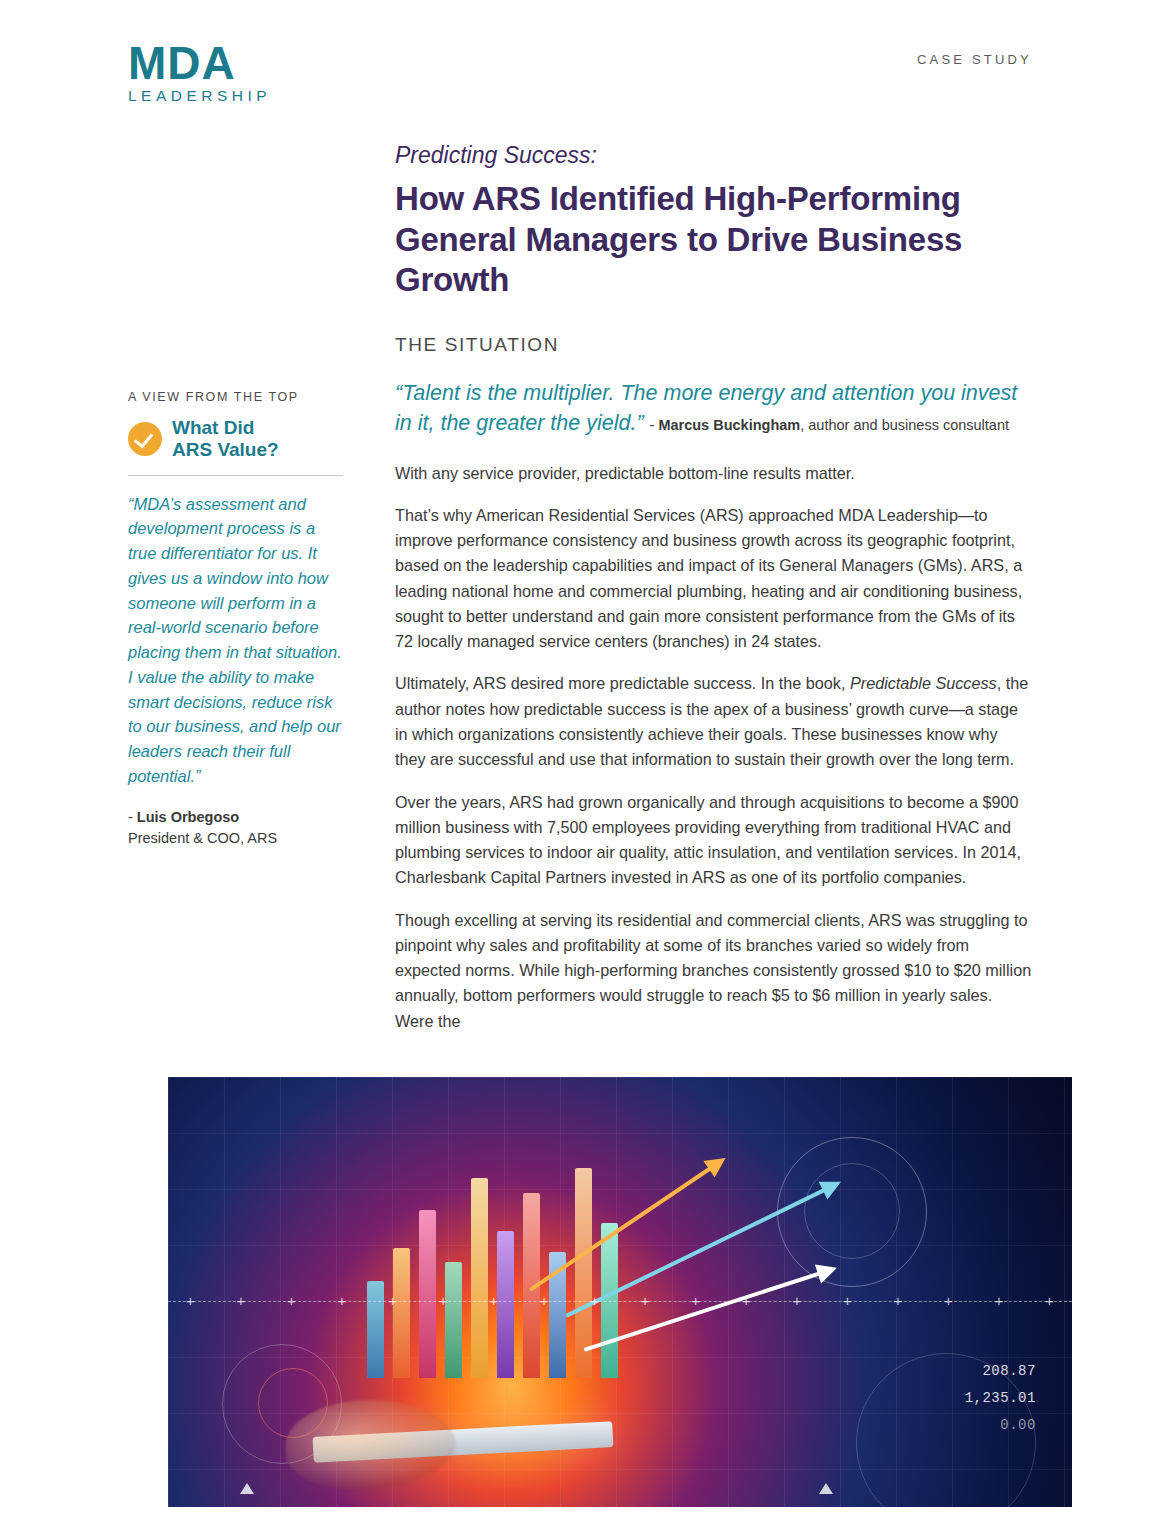MDA LEADERSHIP
Case Study
A View From the Top
What Did
ARS Value?
“MDA’s assessment and development process is a true differentiator for us. It gives us a window into how someone will perform in a real-world scenario before placing them in that situation. I value the ability to make smart decisions, reduce risk to our business, and help our leaders reach their full potential.”
- Luis Orbegoso
President & COO, ARS
Predicting Success:
How ARS Identified High-Performing
General Managers to Drive Business Growth
The Situation
“Talent is the multiplier. The more energy and attention you invest in it, the greater the yield.” - Marcus Buckingham, author and business consultant
With any service provider, predictable bottom-line results matter.
That’s why American Residential Services (ARS) approached MDA Leadership—to improve performance consistency and business growth across its geographic footprint, based on the leadership capabilities and impact of its General Managers (GMs). ARS, a leading national home and commercial plumbing, heating and air conditioning business, sought to better understand and gain more consistent performance from the GMs of its 72 locally managed service centers (branches) in 24 states.
Ultimately, ARS desired more predictable success. In the book, Predictable Success, the author notes how predictable success is the apex of a business’ growth curve—a stage in which organizations consistently achieve their goals. These businesses know why they are successful and use that information to sustain their growth over the long term.
Over the years, ARS had grown organically and through acquisitions to become a $900 million business with 7,500 employees providing everything from traditional HVAC and plumbing services to indoor air quality, attic insulation, and ventilation services. In 2014, Charlesbank Capital Partners invested in ARS as one of its portfolio companies.
Though excelling at serving its residential and commercial clients, ARS was struggling to pinpoint why sales and profitability at some of its branches varied so widely from expected norms. While high-performing branches consistently grossed $10 to $20 million annually, bottom performers would struggle to reach $5 to $6 million in yearly sales. Were the
+++++ +++++ +++++ +++
208.87
1,235.01
0.00